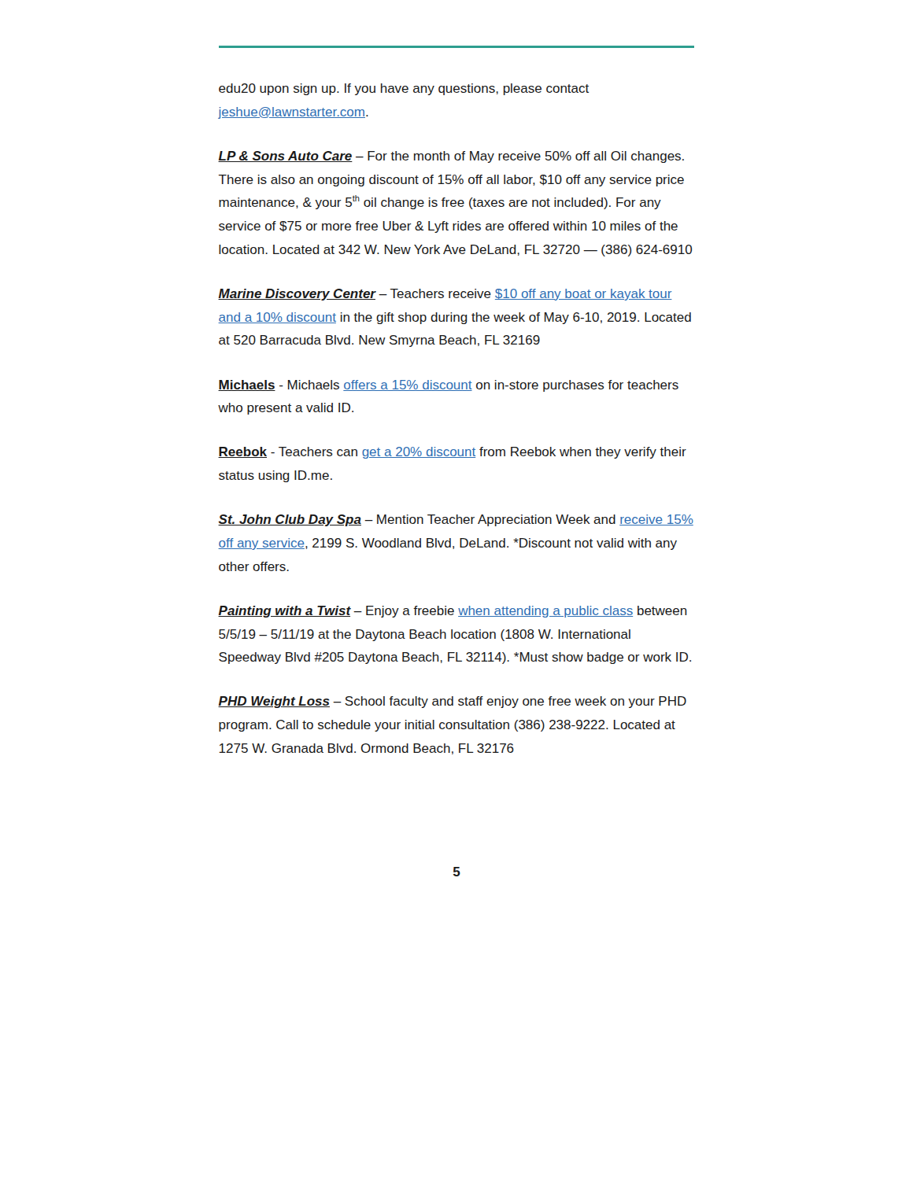edu20 upon sign up. If you have any questions, please contact jeshue@lawnstarter.com.
LP & Sons Auto Care – For the month of May receive 50% off all Oil changes. There is also an ongoing discount of 15% off all labor, $10 off any service price maintenance, & your 5th oil change is free (taxes are not included). For any service of $75 or more free Uber & Lyft rides are offered within 10 miles of the location. Located at 342 W. New York Ave DeLand, FL 32720 — (386) 624-6910
Marine Discovery Center – Teachers receive $10 off any boat or kayak tour and a 10% discount in the gift shop during the week of May 6-10, 2019. Located at 520 Barracuda Blvd. New Smyrna Beach, FL 32169
Michaels - Michaels offers a 15% discount on in-store purchases for teachers who present a valid ID.
Reebok - Teachers can get a 20% discount from Reebok when they verify their status using ID.me.
St. John Club Day Spa – Mention Teacher Appreciation Week and receive 15% off any service, 2199 S. Woodland Blvd, DeLand. *Discount not valid with any other offers.
Painting with a Twist – Enjoy a freebie when attending a public class between 5/5/19 – 5/11/19 at the Daytona Beach location (1808 W. International Speedway Blvd #205 Daytona Beach, FL 32114). *Must show badge or work ID.
PHD Weight Loss – School faculty and staff enjoy one free week on your PHD program. Call to schedule your initial consultation (386) 238-9222. Located at 1275 W. Granada Blvd. Ormond Beach, FL 32176
5